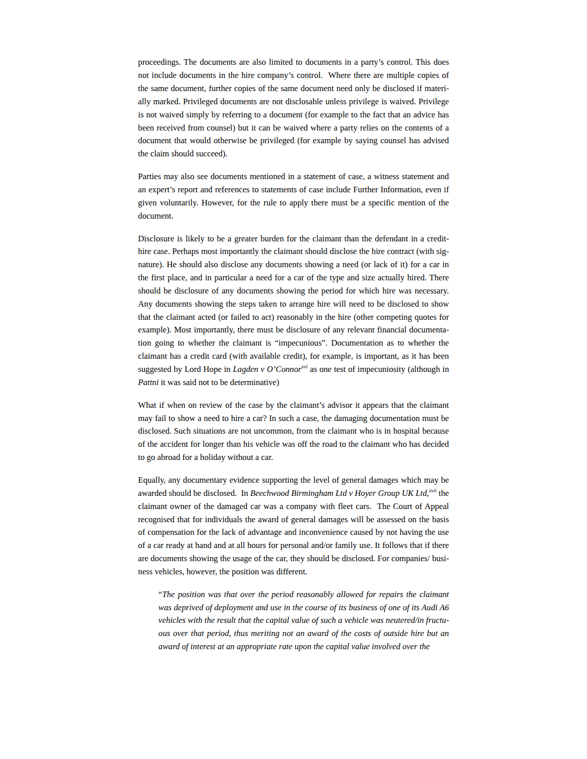proceedings. The documents are also limited to documents in a party’s control. This does not include documents in the hire company’s control. Where there are multiple copies of the same document, further copies of the same document need only be disclosed if materially marked. Privileged documents are not disclosable unless privilege is waived. Privilege is not waived simply by referring to a document (for example to the fact that an advice has been received from counsel) but it can be waived where a party relies on the contents of a document that would otherwise be privileged (for example by saying counsel has advised the claim should succeed).
Parties may also see documents mentioned in a statement of case, a witness statement and an expert’s report and references to statements of case include Further Information, even if given voluntarily. However, for the rule to apply there must be a specific mention of the document.
Disclosure is likely to be a greater burden for the claimant than the defendant in a credit-hire case. Perhaps most importantly the claimant should disclose the hire contract (with signature). He should also disclose any documents showing a need (or lack of it) for a car in the first place, and in particular a need for a car of the type and size actually hired. There should be disclosure of any documents showing the period for which hire was necessary. Any documents showing the steps taken to arrange hire will need to be disclosed to show that the claimant acted (or failed to act) reasonably in the hire (other competing quotes for example). Most importantly, there must be disclosure of any relevant financial documentation going to whether the claimant is “impecunious”. Documentation as to whether the claimant has a credit card (with available credit), for example, is important, as it has been suggested by Lord Hope in Lagden v O’Connorxvi as one test of impecuniosity (although in Pattni it was said not to be determinative)
What if when on review of the case by the claimant’s advisor it appears that the claimant may fail to show a need to hire a car? In such a case, the damaging documentation must be disclosed. Such situations are not uncommon, from the claimant who is in hospital because of the accident for longer than his vehicle was off the road to the claimant who has decided to go abroad for a holiday without a car.
Equally, any documentary evidence supporting the level of general damages which may be awarded should be disclosed. In Beechwood Birmingham Ltd v Hoyer Group UK Ltd,xvii the claimant owner of the damaged car was a company with fleet cars. The Court of Appeal recognised that for individuals the award of general damages will be assessed on the basis of compensation for the lack of advantage and inconvenience caused by not having the use of a car ready at hand and at all hours for personal and/or family use. It follows that if there are documents showing the usage of the car, they should be disclosed. For companies/ business vehicles, however, the position was different.
“The position was that over the period reasonably allowed for repairs the claimant was deprived of deployment and use in the course of its business of one of its Audi A6 vehicles with the result that the capital value of such a vehicle was neutered/in fructuous over that period, thus meriting not an award of the costs of outside hire but an award of interest at an appropriate rate upon the capital value involved over the